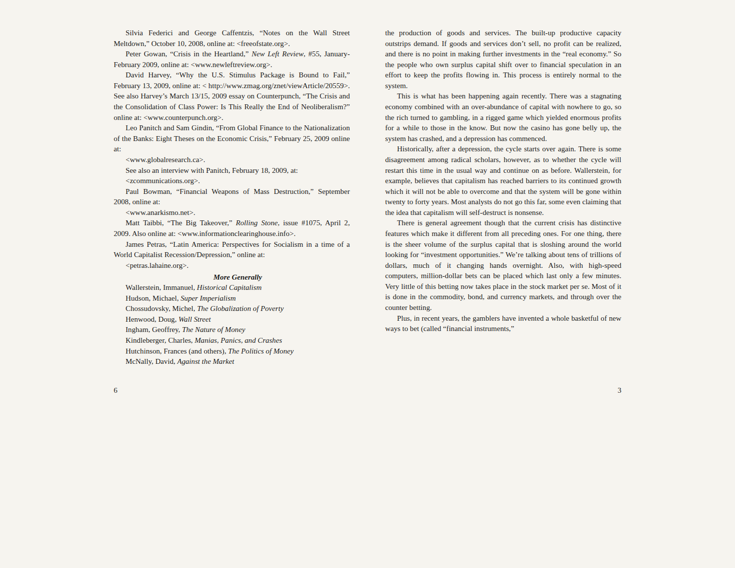Silvia Federici and George Caffentzis, “Notes on the Wall Street Meltdown,” October 10, 2008, online at: <freeofstate.org>.
Peter Gowan, “Crisis in the Heartland,” New Left Review, #55, January-February 2009, online at: <www.newleftreview.org>.
David Harvey, “Why the U.S. Stimulus Package is Bound to Fail,” February 13, 2009, online at: < http://www.zmag.org/znet/viewArticle/20559>. See also Harvey’s March 13/15, 2009 essay on Counterpunch, “The Crisis and the Consolidation of Class Power: Is This Really the End of Neoliberalism?” online at: <www.counterpunch.org>.
Leo Panitch and Sam Gindin, “From Global Finance to the Nationalization of the Banks: Eight Theses on the Economic Crisis,” February 25, 2009 online at:
<www.globalresearch.ca>.
See also an interview with Panitch, February 18, 2009, at:
<zcommunications.org>.
Paul Bowman, “Financial Weapons of Mass Destruction,” September 2008, online at:
<www.anarkismo.net>.
Matt Taibbi, “The Big Takeover,” Rolling Stone, issue #1075, April 2, 2009. Also online at: <www.informationclearinghouse.info>.
James Petras, “Latin America: Perspectives for Socialism in a time of a World Capitalist Recession/Depression,” online at:
<petras.lahaine.org>.
More Generally
Wallerstein, Immanuel, Historical Capitalism
Hudson, Michael, Super Imperialism
Chossudovsky, Michel, The Globalization of Poverty
Henwood, Doug, Wall Street
Ingham, Geoffrey, The Nature of Money
Kindleberger, Charles, Manias, Panics, and Crashes
Hutchinson, Frances (and others), The Politics of Money
McNally, David, Against the Market
6
the production of goods and services. The built-up productive capacity outstrips demand. If goods and services don’t sell, no profit can be realized, and there is no point in making further investments in the “real economy.” So the people who own surplus capital shift over to financial speculation in an effort to keep the profits flowing in. This process is entirely normal to the system.
This is what has been happening again recently. There was a stagnating economy combined with an over-abundance of capital with nowhere to go, so the rich turned to gambling, in a rigged game which yielded enormous profits for a while to those in the know. But now the casino has gone belly up, the system has crashed, and a depression has commenced.
Historically, after a depression, the cycle starts over again. There is some disagreement among radical scholars, however, as to whether the cycle will restart this time in the usual way and continue on as before. Wallerstein, for example, believes that capitalism has reached barriers to its continued growth which it will not be able to overcome and that the system will be gone within twenty to forty years. Most analysts do not go this far, some even claiming that the idea that capitalism will self-destruct is nonsense.
There is general agreement though that the current crisis has distinctive features which make it different from all preceding ones. For one thing, there is the sheer volume of the surplus capital that is sloshing around the world looking for “investment opportunities.” We’re talking about tens of trillions of dollars, much of it changing hands overnight. Also, with high-speed computers, million-dollar bets can be placed which last only a few minutes. Very little of this betting now takes place in the stock market per se. Most of it is done in the commodity, bond, and currency markets, and through over the counter betting.
Plus, in recent years, the gamblers have invented a whole basketful of new ways to bet (called “financial instruments,”
3